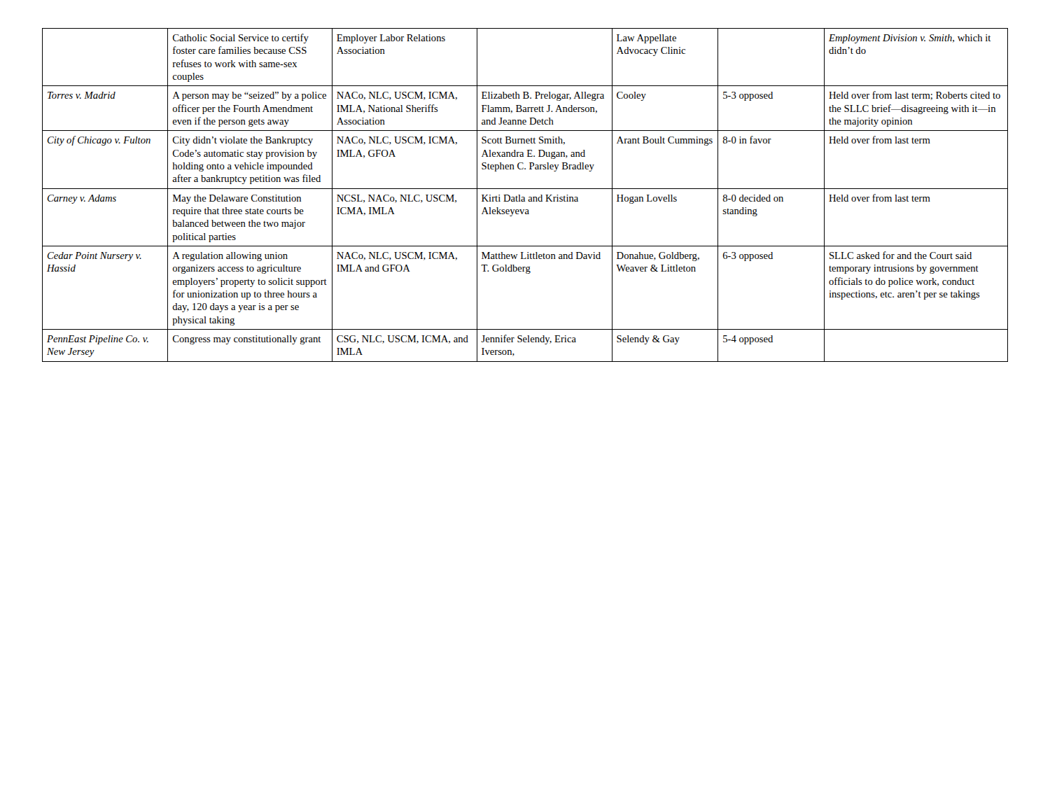| | Catholic Social Service to certify foster care families because CSS refuses to work with same-sex couples | Employer Labor Relations Association | | Law Appellate Advocacy Clinic | | Employment Division v. Smith , which it didn’t do |
| Torres v. Madrid | A person may be “seized” by a police officer per the Fourth Amendment even if the person gets away | NACo, NLC, USCM, ICMA, IMLA, National Sheriffs Association | Elizabeth B. Prelogar, Allegra Flamm, Barrett J. Anderson, and Jeanne Detch | Cooley | 5-3 opposed | Held over from last term; Roberts cited to the SLLC brief—disagreeing with it—in the majority opinion |
| City of Chicago v. Fulton | City didn’t violate the Bankruptcy Code’s automatic stay provision by holding onto a vehicle impounded after a bankruptcy petition was filed | NACo, NLC, USCM, ICMA, IMLA, GFOA | Scott Burnett Smith, Alexandra E. Dugan, and Stephen C. Parsley Bradley | Arant Boult Cummings | 8-0 in favor | Held over from last term |
| Carney v. Adams | May the Delaware Constitution require that three state courts be balanced between the two major political parties | NCSL, NACo, NLC, USCM, ICMA, IMLA | Kirti Datla and Kristina Alekseyeva | Hogan Lovells | 8-0 decided on standing | Held over from last term |
| Cedar Point Nursery v. Hassid | A regulation allowing union organizers access to agriculture employers’ property to solicit support for unionization up to three hours a day, 120 days a year is a per se physical taking | NACo, NLC, USCM, ICMA, IMLA and GFOA | Matthew Littleton and David T. Goldberg | Donahue, Goldberg, Weaver & Littleton | 6-3 opposed | SLLC asked for and the Court said temporary intrusions by government officials to do police work, conduct inspections, etc. aren’t per se takings |
| PennEast Pipeline Co. v. New Jersey | Congress may constitutionally grant | CSG, NLC, USCM, ICMA, and IMLA | Jennifer Selendy, Erica Iverson, | Selendy & Gay | 5-4 opposed | |